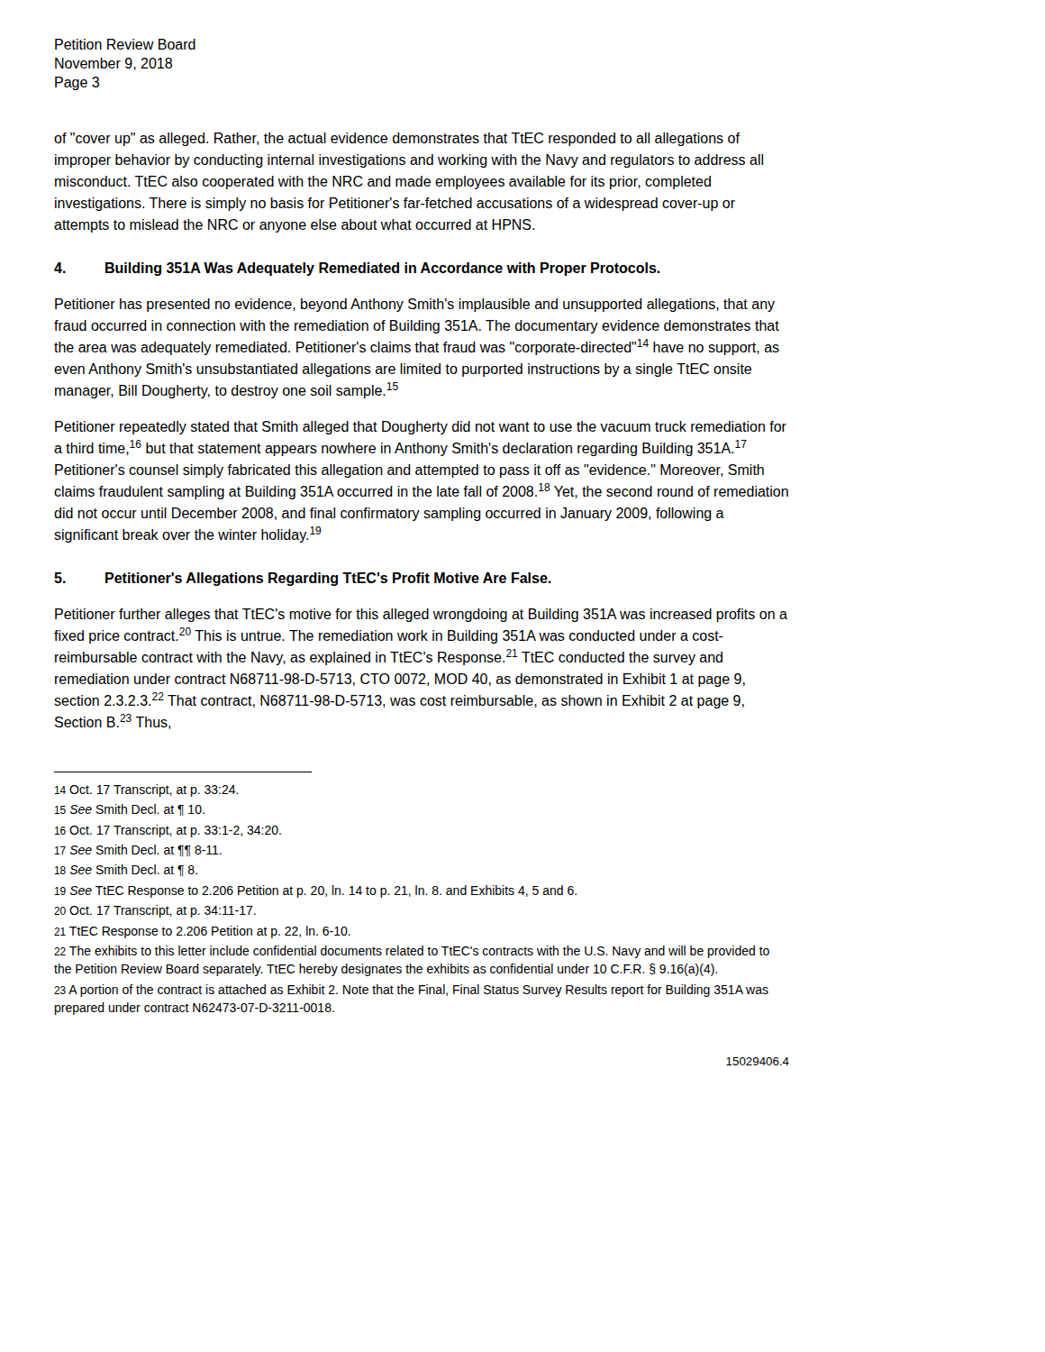Petition Review Board
November 9, 2018
Page 3
of "cover up" as alleged. Rather, the actual evidence demonstrates that TtEC responded to all allegations of improper behavior by conducting internal investigations and working with the Navy and regulators to address all misconduct. TtEC also cooperated with the NRC and made employees available for its prior, completed investigations. There is simply no basis for Petitioner's far-fetched accusations of a widespread cover-up or attempts to mislead the NRC or anyone else about what occurred at HPNS.
4. Building 351A Was Adequately Remediated in Accordance with Proper Protocols.
Petitioner has presented no evidence, beyond Anthony Smith's implausible and unsupported allegations, that any fraud occurred in connection with the remediation of Building 351A. The documentary evidence demonstrates that the area was adequately remediated. Petitioner's claims that fraud was "corporate-directed"14 have no support, as even Anthony Smith's unsubstantiated allegations are limited to purported instructions by a single TtEC onsite manager, Bill Dougherty, to destroy one soil sample.15
Petitioner repeatedly stated that Smith alleged that Dougherty did not want to use the vacuum truck remediation for a third time,16 but that statement appears nowhere in Anthony Smith's declaration regarding Building 351A.17 Petitioner's counsel simply fabricated this allegation and attempted to pass it off as "evidence." Moreover, Smith claims fraudulent sampling at Building 351A occurred in the late fall of 2008.18 Yet, the second round of remediation did not occur until December 2008, and final confirmatory sampling occurred in January 2009, following a significant break over the winter holiday.19
5. Petitioner's Allegations Regarding TtEC's Profit Motive Are False.
Petitioner further alleges that TtEC's motive for this alleged wrongdoing at Building 351A was increased profits on a fixed price contract.20 This is untrue. The remediation work in Building 351A was conducted under a cost-reimbursable contract with the Navy, as explained in TtEC's Response.21 TtEC conducted the survey and remediation under contract N68711-98-D-5713, CTO 0072, MOD 40, as demonstrated in Exhibit 1 at page 9, section 2.3.2.3.22 That contract, N68711-98-D-5713, was cost reimbursable, as shown in Exhibit 2 at page 9, Section B.23 Thus,
14 Oct. 17 Transcript, at p. 33:24.
15 See Smith Decl. at ¶ 10.
16 Oct. 17 Transcript, at p. 33:1-2, 34:20.
17 See Smith Decl. at ¶¶ 8-11.
18 See Smith Decl. at ¶ 8.
19 See TtEC Response to 2.206 Petition at p. 20, ln. 14 to p. 21, ln. 8. and Exhibits 4, 5 and 6.
20 Oct. 17 Transcript, at p. 34:11-17.
21 TtEC Response to 2.206 Petition at p. 22, ln. 6-10.
22 The exhibits to this letter include confidential documents related to TtEC's contracts with the U.S. Navy and will be provided to the Petition Review Board separately. TtEC hereby designates the exhibits as confidential under 10 C.F.R. § 9.16(a)(4).
23 A portion of the contract is attached as Exhibit 2. Note that the Final, Final Status Survey Results report for Building 351A was prepared under contract N62473-07-D-3211-0018.
15029406.4